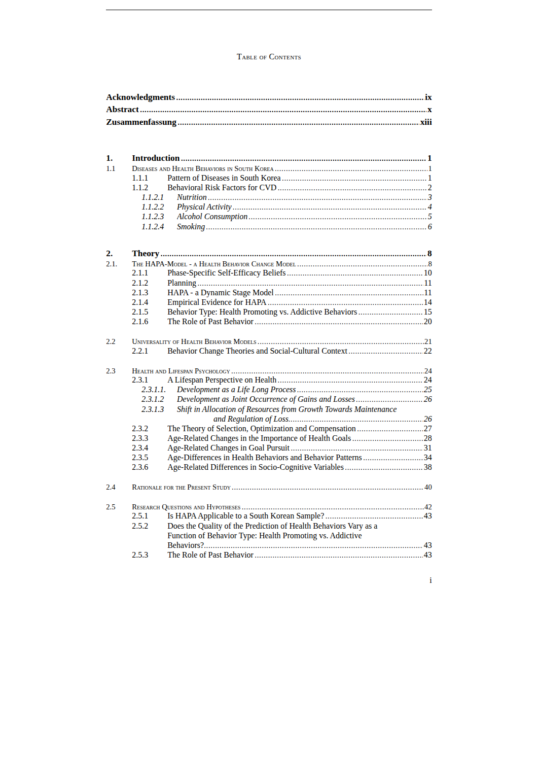Table of Contents
Acknowledgments ix
Abstract x
Zusammenfassung xiii
1. Introduction 1
1.1 Diseases and Health Behaviors in South Korea 1
1.1.1 Pattern of Diseases in South Korea 1
1.1.2 Behavioral Risk Factors for CVD 2
1.1.2.1 Nutrition 3
1.1.2.2 Physical Activity 4
1.1.2.3 Alcohol Consumption 5
1.1.2.4 Smoking 6
2. Theory 8
2.1. The HAPA-Model - a Health Behavior Change Model 8
2.1.1 Phase-Specific Self-Efficacy Beliefs 10
2.1.2 Planning 11
2.1.3 HAPA - a Dynamic Stage Model 11
2.1.4 Empirical Evidence for HAPA 14
2.1.5 Behavior Type: Health Promoting vs. Addictive Behaviors 15
2.1.6 The Role of Past Behavior 20
2.2 Universality of Health Behavior Models 21
2.2.1 Behavior Change Theories and Social-Cultural Context 22
2.3 Health and Lifespan Psychology 24
2.3.1 A Lifespan Perspective on Health 24
2.3.1.1. Development as a Life Long Process 25
2.3.1.2 Development as Joint Occurrence of Gains and Losses 26
2.3.1.3 Shift in Allocation of Resources from Growth Towards Maintenance
and Regulation of Loss 26
2.3.2 The Theory of Selection, Optimization and Compensation 27
2.3.3 Age-Related Changes in the Importance of Health Goals 28
2.3.4 Age-Related Changes in Goal Pursuit 31
2.3.5 Age-Differences in Health Behaviors and Behavior Patterns 34
2.3.6 Age-Related Differences in Socio-Cognitive Variables 38
2.4 Rationale for the Present Study 40
2.5 Research Questions and Hypotheses 42
2.5.1 Is HAPA Applicable to a South Korean Sample? 43
2.5.2 Does the Quality of the Prediction of Health Behaviors Vary as a
Function of Behavior Type: Health Promoting vs. Addictive
Behaviors? 43
2.5.3 The Role of Past Behavior 43
i